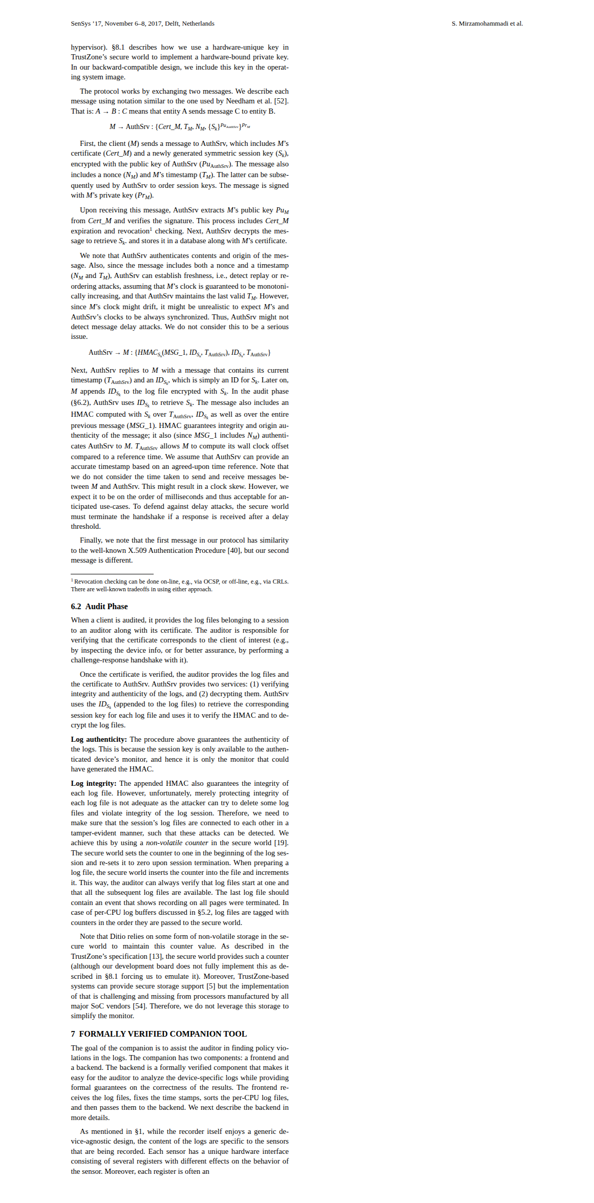SenSys ’17, November 6–8, 2017, Delft, Netherlands
S. Mirzamohammadi et al.
hypervisor). §8.1 describes how we use a hardware-unique key in TrustZone’s secure world to implement a hardware-bound private key. In our backward-compatible design, we include this key in the operating system image.
The protocol works by exchanging two messages. We describe each message using notation similar to the one used by Needham et al. [52]. That is: A → B : C means that entity A sends message C to entity B.
M → AuthSrv : {Cert_M, TM, NM, {Sk}PuAuthSrv}PrM
First, the client (M) sends a message to AuthSrv, which includes M’s certificate (Cert_M) and a newly generated symmetric session key (Sk), encrypted with the public key of AuthSrv (PuAuthSrv). The message also includes a nonce (NM) and M’s timestamp (TM). The latter can be subsequently used by AuthSrv to order session keys. The message is signed with M’s private key (PrM).
Upon receiving this message, AuthSrv extracts M’s public key PuM from Cert_M and verifies the signature. This process includes Cert_M expiration and revocation1 checking. Next, AuthSrv decrypts the message to retrieve Sk. and stores it in a database along with M’s certificate.
We note that AuthSrv authenticates contents and origin of the message. Also, since the message includes both a nonce and a timestamp (NM and TM), AuthSrv can establish freshness, i.e., detect replay or re-ordering attacks, assuming that M’s clock is guaranteed to be monotonically increasing, and that AuthSrv maintains the last valid TM. However, since M’s clock might drift, it might be unrealistic to expect M’s and AuthSrv’s clocks to be always synchronized. Thus, AuthSrv might not detect message delay attacks. We do not consider this to be a serious issue.
AuthSrv → M : {HMACSk(MSG_1, IDSk, TAuthSrv), IDSk, TAuthSrv}
Next, AuthSrv replies to M with a message that contains its current timestamp (TAuthSrv) and an IDSk, which is simply an ID for Sk. Later on, M appends IDSk to the log file encrypted with Sk. In the audit phase (§6.2), AuthSrv uses IDSk to retrieve Sk. The message also includes an HMAC computed with Sk over TAuthSrv, IDSk as well as over the entire previous message (MSG_1). HMAC guarantees integrity and origin authenticity of the message; it also (since MSG_1 includes NM) authenticates AuthSrv to M. TAuthSrv allows M to compute its wall clock offset compared to a reference time. We assume that AuthSrv can provide an accurate timestamp based on an agreed-upon time reference. Note that we do not consider the time taken to send and receive messages between M and AuthSrv. This might result in a clock skew. However, we expect it to be on the order of milliseconds and thus acceptable for anticipated use-cases. To defend against delay attacks, the secure world must terminate the handshake if a response is received after a delay threshold.
Finally, we note that the first message in our protocol has similarity to the well-known X.509 Authentication Procedure [40], but our second message is different.
1Revocation checking can be done on-line, e.g., via OCSP, or off-line, e.g., via CRLs. There are well-known tradeoffs in using either approach.
6.2 Audit Phase
When a client is audited, it provides the log files belonging to a session to an auditor along with its certificate. The auditor is responsible for verifying that the certificate corresponds to the client of interest (e.g., by inspecting the device info, or for better assurance, by performing a challenge-response handshake with it).
Once the certificate is verified, the auditor provides the log files and the certificate to AuthSrv. AuthSrv provides two services: (1) verifying integrity and authenticity of the logs, and (2) decrypting them. AuthSrv uses the IDSk (appended to the log files) to retrieve the corresponding session key for each log file and uses it to verify the HMAC and to decrypt the log files.
Log authenticity: The procedure above guarantees the authenticity of the logs. This is because the session key is only available to the authenticated device’s monitor, and hence it is only the monitor that could have generated the HMAC.
Log integrity: The appended HMAC also guarantees the integrity of each log file. However, unfortunately, merely protecting integrity of each log file is not adequate as the attacker can try to delete some log files and violate integrity of the log session. Therefore, we need to make sure that the session’s log files are connected to each other in a tamper-evident manner, such that these attacks can be detected. We achieve this by using a non-volatile counter in the secure world [19]. The secure world sets the counter to one in the beginning of the log session and re-sets it to zero upon session termination. When preparing a log file, the secure world inserts the counter into the file and increments it. This way, the auditor can always verify that log files start at one and that all the subsequent log files are available. The last log file should contain an event that shows recording on all pages were terminated. In case of per-CPU log buffers discussed in §5.2, log files are tagged with counters in the order they are passed to the secure world.
Note that Ditio relies on some form of non-volatile storage in the secure world to maintain this counter value. As described in the TrustZone’s specification [13], the secure world provides such a counter (although our development board does not fully implement this as described in §8.1 forcing us to emulate it). Moreover, TrustZone-based systems can provide secure storage support [5] but the implementation of that is challenging and missing from processors manufactured by all major SoC vendors [54]. Therefore, we do not leverage this storage to simplify the monitor.
7 FORMALLY VERIFIED COMPANION TOOL
The goal of the companion is to assist the auditor in finding policy violations in the logs. The companion has two components: a frontend and a backend. The backend is a formally verified component that makes it easy for the auditor to analyze the device-specific logs while providing formal guarantees on the correctness of the results. The frontend receives the log files, fixes the time stamps, sorts the per-CPU log files, and then passes them to the backend. We next describe the backend in more details.
As mentioned in §1, while the recorder itself enjoys a generic device-agnostic design, the content of the logs are specific to the sensors that are being recorded. Each sensor has a unique hardware interface consisting of several registers with different effects on the behavior of the sensor. Moreover, each register is often an